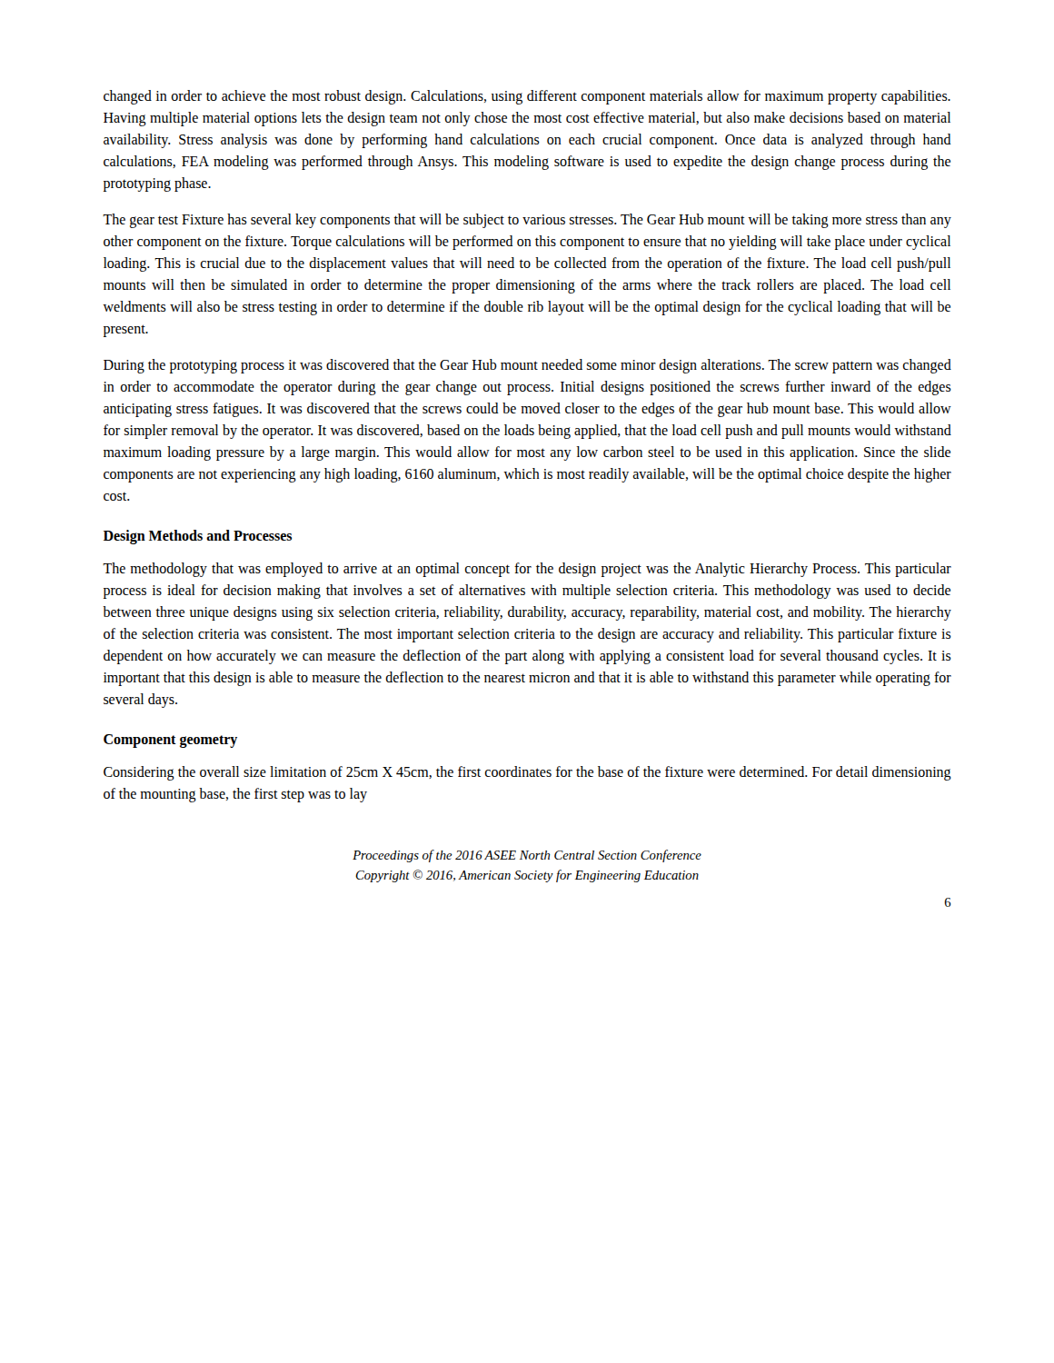changed in order to achieve the most robust design. Calculations, using different component materials allow for maximum property capabilities. Having multiple material options lets the design team not only chose the most cost effective material, but also make decisions based on material availability. Stress analysis was done by performing hand calculations on each crucial component. Once data is analyzed through hand calculations, FEA modeling was performed through Ansys. This modeling software is used to expedite the design change process during the prototyping phase.
The gear test Fixture has several key components that will be subject to various stresses. The Gear Hub mount will be taking more stress than any other component on the fixture. Torque calculations will be performed on this component to ensure that no yielding will take place under cyclical loading. This is crucial due to the displacement values that will need to be collected from the operation of the fixture. The load cell push/pull mounts will then be simulated in order to determine the proper dimensioning of the arms where the track rollers are placed. The load cell weldments will also be stress testing in order to determine if the double rib layout will be the optimal design for the cyclical loading that will be present.
During the prototyping process it was discovered that the Gear Hub mount needed some minor design alterations. The screw pattern was changed in order to accommodate the operator during the gear change out process. Initial designs positioned the screws further inward of the edges anticipating stress fatigues. It was discovered that the screws could be moved closer to the edges of the gear hub mount base. This would allow for simpler removal by the operator. It was discovered, based on the loads being applied, that the load cell push and pull mounts would withstand maximum loading pressure by a large margin. This would allow for most any low carbon steel to be used in this application. Since the slide components are not experiencing any high loading, 6160 aluminum, which is most readily available, will be the optimal choice despite the higher cost.
Design Methods and Processes
The methodology that was employed to arrive at an optimal concept for the design project was the Analytic Hierarchy Process. This particular process is ideal for decision making that involves a set of alternatives with multiple selection criteria. This methodology was used to decide between three unique designs using six selection criteria, reliability, durability, accuracy, reparability, material cost, and mobility. The hierarchy of the selection criteria was consistent. The most important selection criteria to the design are accuracy and reliability. This particular fixture is dependent on how accurately we can measure the deflection of the part along with applying a consistent load for several thousand cycles. It is important that this design is able to measure the deflection to the nearest micron and that it is able to withstand this parameter while operating for several days.
Component geometry
Considering the overall size limitation of 25cm X 45cm, the first coordinates for the base of the fixture were determined. For detail dimensioning of the mounting base, the first step was to lay
Proceedings of the 2016 ASEE North Central Section Conference
Copyright © 2016, American Society for Engineering Education
6